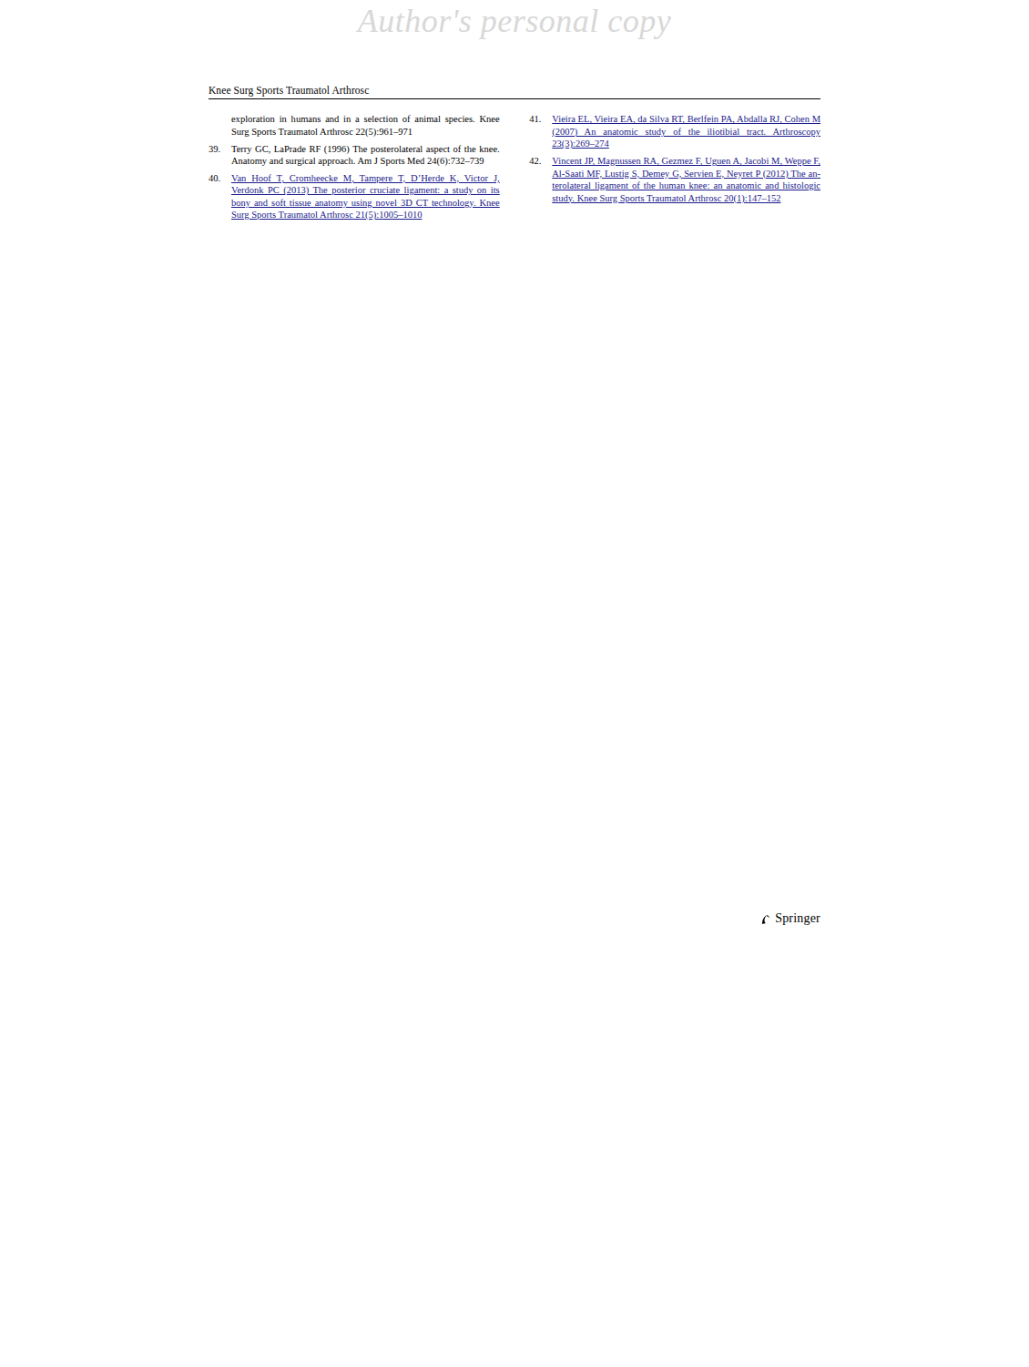Author's personal copy
Knee Surg Sports Traumatol Arthrosc
exploration in humans and in a selection of animal species. Knee Surg Sports Traumatol Arthrosc 22(5):961–971
39. Terry GC, LaPrade RF (1996) The posterolateral aspect of the knee. Anatomy and surgical approach. Am J Sports Med 24(6):732–739
40. Van Hoof T, Cromheecke M, Tampere T, D’Herde K, Victor J, Verdonk PC (2013) The posterior cruciate ligament: a study on its bony and soft tissue anatomy using novel 3D CT technology. Knee Surg Sports Traumatol Arthrosc 21(5):1005–1010
41. Vieira EL, Vieira EA, da Silva RT, Berlfein PA, Abdalla RJ, Cohen M (2007) An anatomic study of the iliotibial tract. Arthroscopy 23(3):269–274
42. Vincent JP, Magnussen RA, Gezmez F, Uguen A, Jacobi M, Weppe F, Al-Saati MF, Lustig S, Demey G, Servien E, Neyret P (2012) The anterolateral ligament of the human knee: an anatomic and histologic study. Knee Surg Sports Traumatol Arthrosc 20(1):147–152
Springer